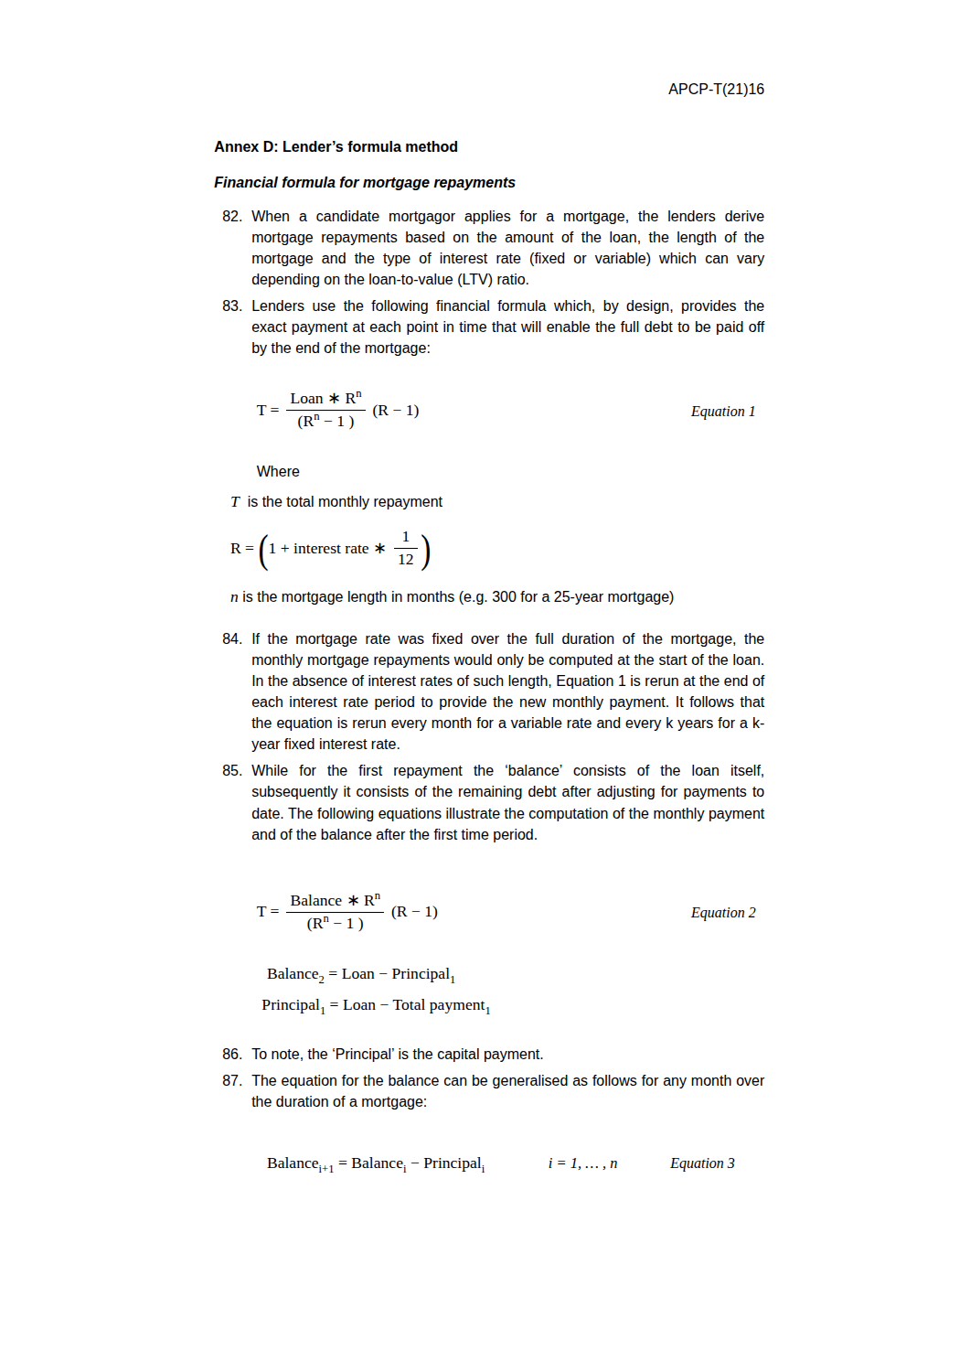APCP-T(21)16
Annex D: Lender’s formula method
Financial formula for mortgage repayments
When a candidate mortgagor applies for a mortgage, the lenders derive mortgage repayments based on the amount of the loan, the length of the mortgage and the type of interest rate (fixed or variable) which can vary depending on the loan-to-value (LTV) ratio.
Lenders use the following financial formula which, by design, provides the exact payment at each point in time that will enable the full debt to be paid off by the end of the mortgage:
T = Loan ∗ Rn (Rn − 1 ) (R − 1) Equation 1
Where
T is the total monthly repayment
R = (1 + interest rate ∗ 1 12 )
n is the mortgage length in months (e.g. 300 for a 25-year mortgage)
If the mortgage rate was fixed over the full duration of the mortgage, the monthly mortgage repayments would only be computed at the start of the loan. In the absence of interest rates of such length, Equation 1 is rerun at the end of each interest rate period to provide the new monthly payment. It follows that the equation is rerun every month for a variable rate and every k years for a k-year fixed interest rate.
While for the first repayment the ‘balance’ consists of the loan itself, subsequently it consists of the remaining debt after adjusting for payments to date. The following equations illustrate the computation of the monthly payment and of the balance after the first time period.
T = Balance ∗ Rn (Rn − 1 ) (R − 1) Equation 2
Balance2 = Loan − Principal1
Principal1 = Loan − Total payment1
To note, the ‘Principal’ is the capital payment.
The equation for the balance can be generalised as follows for any month over the duration of a mortgage:
Balancei+1 = Balancei − Principali i = 1, … , n Equation 3